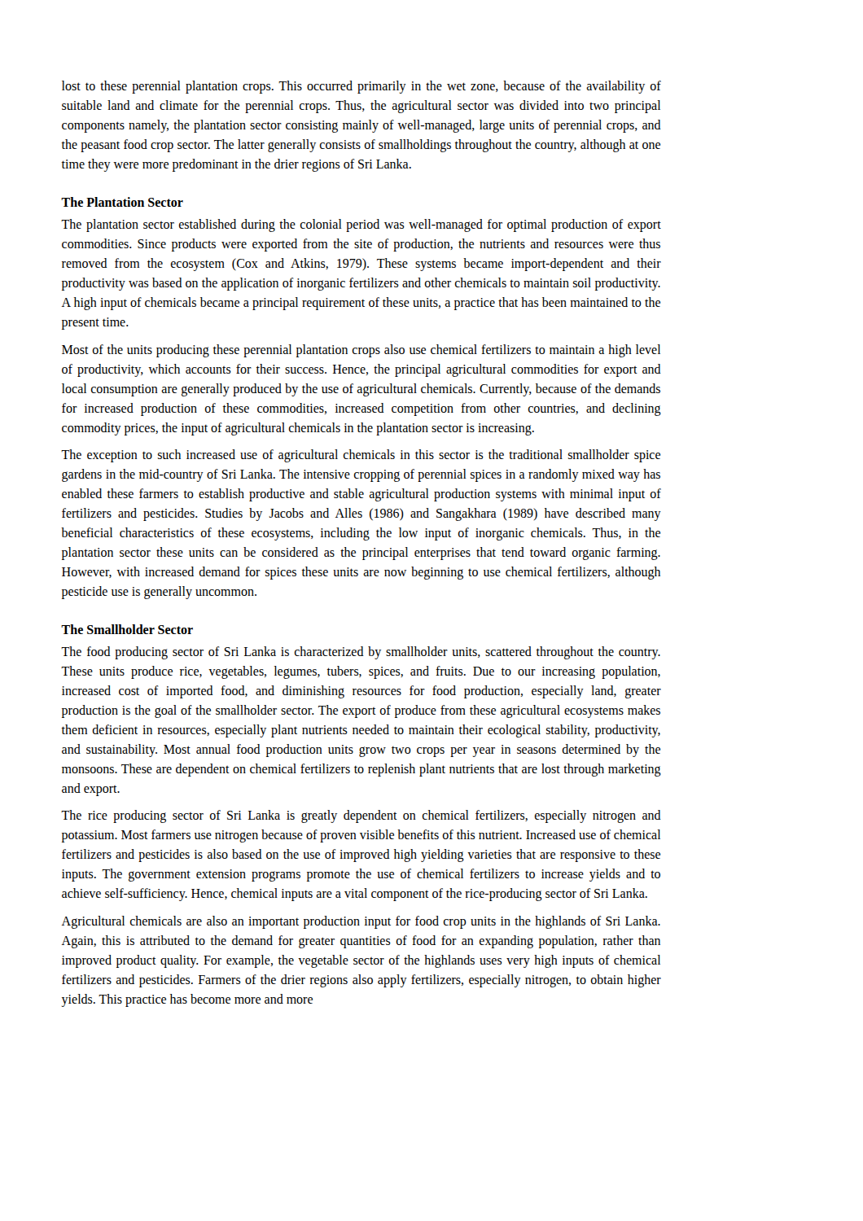lost to these perennial plantation crops. This occurred primarily in the wet zone, because of the availability of suitable land and climate for the perennial crops. Thus, the agricultural sector was divided into two principal components namely, the plantation sector consisting mainly of well-managed, large units of perennial crops, and the peasant food crop sector. The latter generally consists of smallholdings throughout the country, although at one time they were more predominant in the drier regions of Sri Lanka.
The Plantation Sector
The plantation sector established during the colonial period was well-managed for optimal production of export commodities. Since products were exported from the site of production, the nutrients and resources were thus removed from the ecosystem (Cox and Atkins, 1979). These systems became import-dependent and their productivity was based on the application of inorganic fertilizers and other chemicals to maintain soil productivity. A high input of chemicals became a principal requirement of these units, a practice that has been maintained to the present time.
Most of the units producing these perennial plantation crops also use chemical fertilizers to maintain a high level of productivity, which accounts for their success. Hence, the principal agricultural commodities for export and local consumption are generally produced by the use of agricultural chemicals. Currently, because of the demands for increased production of these commodities, increased competition from other countries, and declining commodity prices, the input of agricultural chemicals in the plantation sector is increasing.
The exception to such increased use of agricultural chemicals in this sector is the traditional smallholder spice gardens in the mid-country of Sri Lanka. The intensive cropping of perennial spices in a randomly mixed way has enabled these farmers to establish productive and stable agricultural production systems with minimal input of fertilizers and pesticides. Studies by Jacobs and Alles (1986) and Sangakhara (1989) have described many beneficial characteristics of these ecosystems, including the low input of inorganic chemicals. Thus, in the plantation sector these units can be considered as the principal enterprises that tend toward organic farming. However, with increased demand for spices these units are now beginning to use chemical fertilizers, although pesticide use is generally uncommon.
The Smallholder Sector
The food producing sector of Sri Lanka is characterized by smallholder units, scattered throughout the country. These units produce rice, vegetables, legumes, tubers, spices, and fruits. Due to our increasing population, increased cost of imported food, and diminishing resources for food production, especially land, greater production is the goal of the smallholder sector. The export of produce from these agricultural ecosystems makes them deficient in resources, especially plant nutrients needed to maintain their ecological stability, productivity, and sustainability. Most annual food production units grow two crops per year in seasons determined by the monsoons. These are dependent on chemical fertilizers to replenish plant nutrients that are lost through marketing and export.
The rice producing sector of Sri Lanka is greatly dependent on chemical fertilizers, especially nitrogen and potassium. Most farmers use nitrogen because of proven visible benefits of this nutrient. Increased use of chemical fertilizers and pesticides is also based on the use of improved high yielding varieties that are responsive to these inputs. The government extension programs promote the use of chemical fertilizers to increase yields and to achieve self-sufficiency. Hence, chemical inputs are a vital component of the rice-producing sector of Sri Lanka.
Agricultural chemicals are also an important production input for food crop units in the highlands of Sri Lanka. Again, this is attributed to the demand for greater quantities of food for an expanding population, rather than improved product quality. For example, the vegetable sector of the highlands uses very high inputs of chemical fertilizers and pesticides. Farmers of the drier regions also apply fertilizers, especially nitrogen, to obtain higher yields. This practice has become more and more